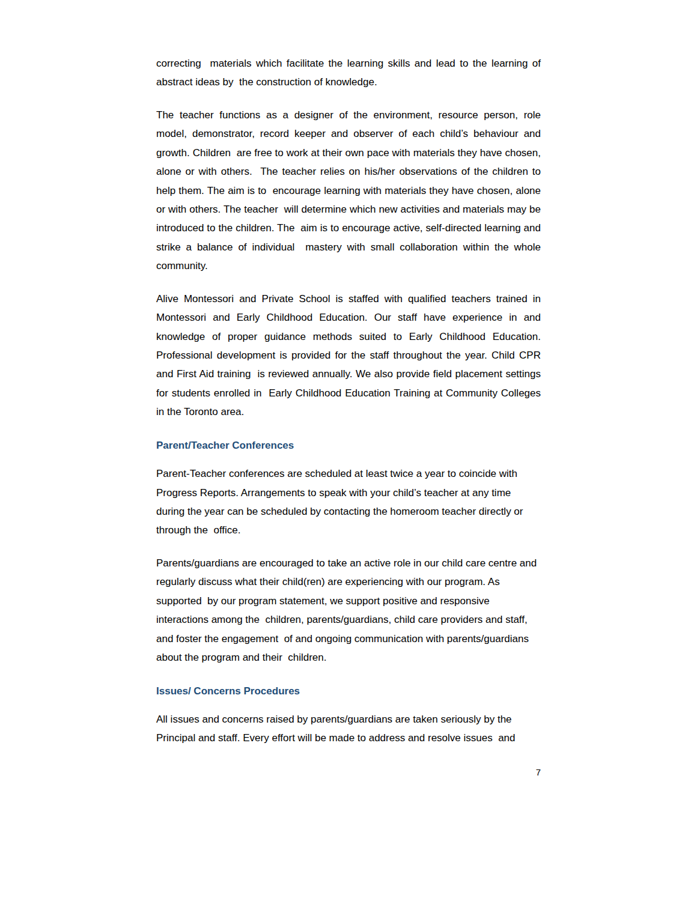correcting materials which facilitate the learning skills and lead to the learning of abstract ideas by the construction of knowledge.
The teacher functions as a designer of the environment, resource person, role model, demonstrator, record keeper and observer of each child’s behaviour and growth. Children are free to work at their own pace with materials they have chosen, alone or with others. The teacher relies on his/her observations of the children to help them. The aim is to encourage learning with materials they have chosen, alone or with others. The teacher will determine which new activities and materials may be introduced to the children. The aim is to encourage active, self-directed learning and strike a balance of individual mastery with small collaboration within the whole community.
Alive Montessori and Private School is staffed with qualified teachers trained in Montessori and Early Childhood Education. Our staff have experience in and knowledge of proper guidance methods suited to Early Childhood Education. Professional development is provided for the staff throughout the year. Child CPR and First Aid training is reviewed annually. We also provide field placement settings for students enrolled in Early Childhood Education Training at Community Colleges in the Toronto area.
Parent/Teacher Conferences
Parent-Teacher conferences are scheduled at least twice a year to coincide with Progress Reports. Arrangements to speak with your child’s teacher at any time during the year can be scheduled by contacting the homeroom teacher directly or through the office.
Parents/guardians are encouraged to take an active role in our child care centre and regularly discuss what their child(ren) are experiencing with our program. As supported by our program statement, we support positive and responsive interactions among the children, parents/guardians, child care providers and staff, and foster the engagement of and ongoing communication with parents/guardians about the program and their children.
Issues/ Concerns Procedures
All issues and concerns raised by parents/guardians are taken seriously by the Principal and staff. Every effort will be made to address and resolve issues and
7